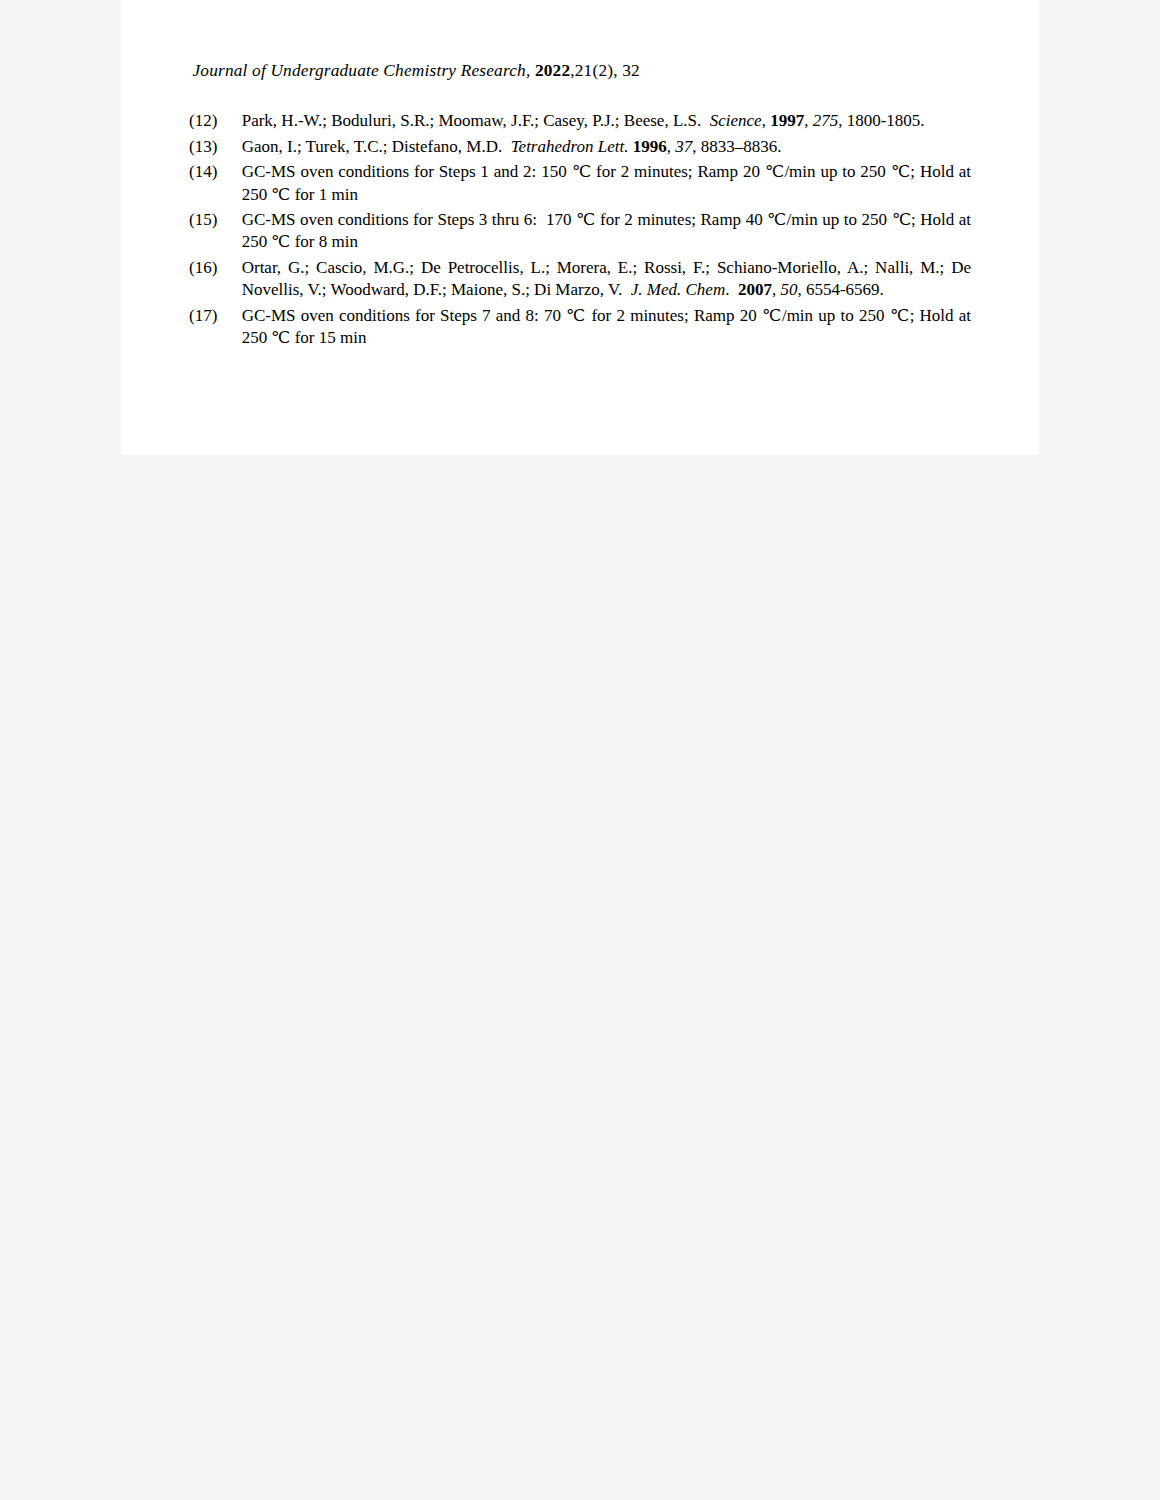Journal of Undergraduate Chemistry Research, 2022,21(2), 32
(12) Park, H.-W.; Boduluri, S.R.; Moomaw, J.F.; Casey, P.J.; Beese, L.S. Science, 1997, 275, 1800-1805.
(13) Gaon, I.; Turek, T.C.; Distefano, M.D. Tetrahedron Lett. 1996, 37, 8833–8836.
(14) GC-MS oven conditions for Steps 1 and 2: 150 ℃ for 2 minutes; Ramp 20 ℃/min up to 250 ℃; Hold at 250 ℃ for 1 min
(15) GC-MS oven conditions for Steps 3 thru 6: 170 ℃ for 2 minutes; Ramp 40 ℃/min up to 250 ℃; Hold at 250 ℃ for 8 min
(16) Ortar, G.; Cascio, M.G.; De Petrocellis, L.; Morera, E.; Rossi, F.; Schiano-Moriello, A.; Nalli, M.; De Novellis, V.; Woodward, D.F.; Maione, S.; Di Marzo, V. J. Med. Chem. 2007, 50, 6554-6569.
(17) GC-MS oven conditions for Steps 7 and 8: 70 ℃ for 2 minutes; Ramp 20 ℃/min up to 250 ℃; Hold at 250 ℃ for 15 min